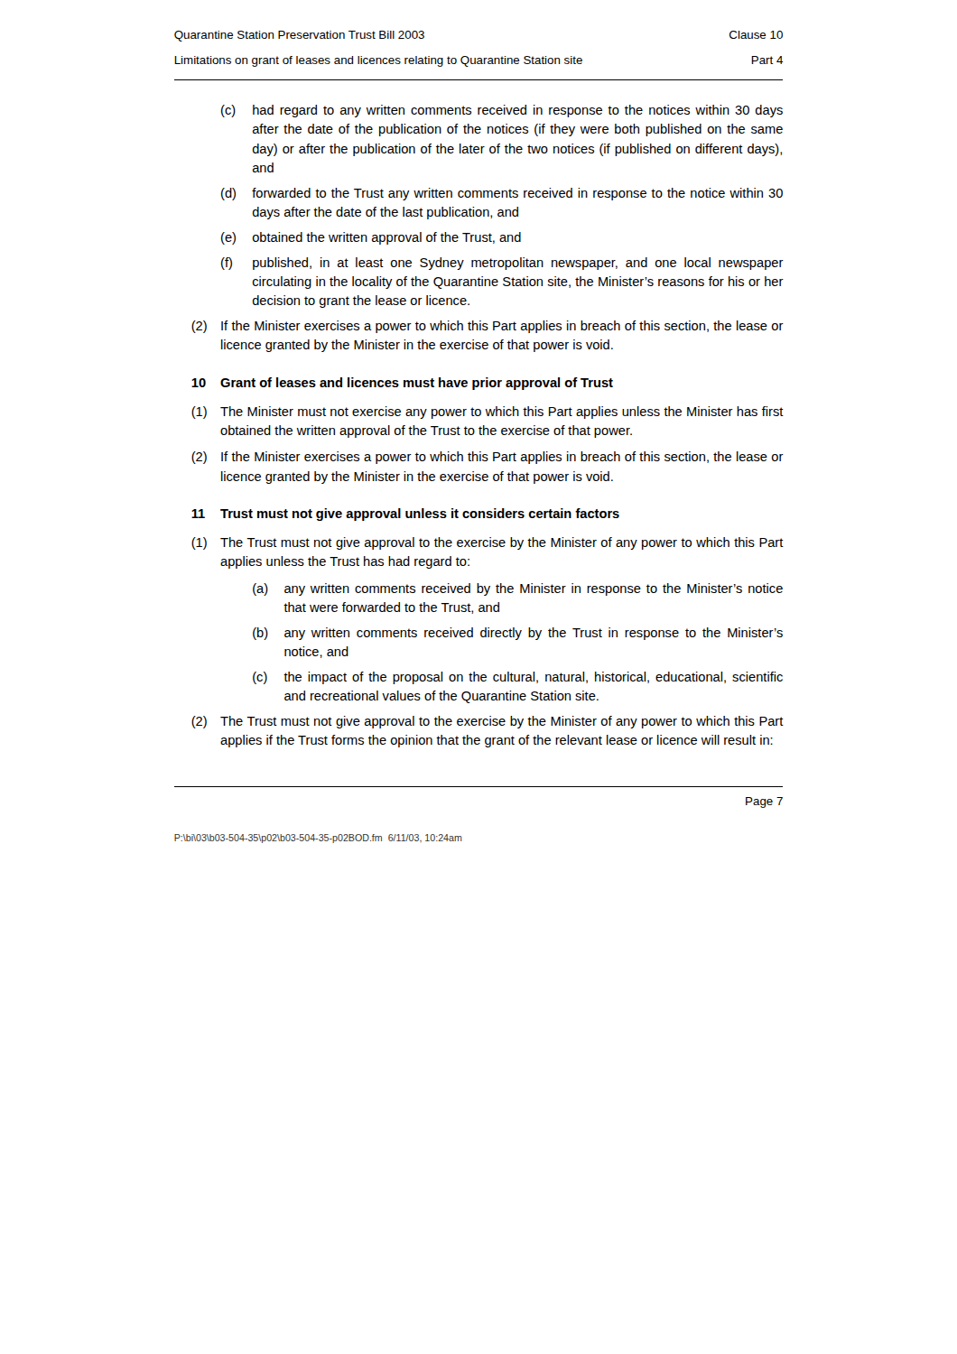Quarantine Station Preservation Trust Bill 2003
Clause 10
Limitations on grant of leases and licences relating to Quarantine Station site
Part 4
(c) had regard to any written comments received in response to the notices within 30 days after the date of the publication of the notices (if they were both published on the same day) or after the publication of the later of the two notices (if published on different days), and
(d) forwarded to the Trust any written comments received in response to the notice within 30 days after the date of the last publication, and
(e) obtained the written approval of the Trust, and
(f) published, in at least one Sydney metropolitan newspaper, and one local newspaper circulating in the locality of the Quarantine Station site, the Minister’s reasons for his or her decision to grant the lease or licence.
(2) If the Minister exercises a power to which this Part applies in breach of this section, the lease or licence granted by the Minister in the exercise of that power is void.
10 Grant of leases and licences must have prior approval of Trust
(1) The Minister must not exercise any power to which this Part applies unless the Minister has first obtained the written approval of the Trust to the exercise of that power.
(2) If the Minister exercises a power to which this Part applies in breach of this section, the lease or licence granted by the Minister in the exercise of that power is void.
11 Trust must not give approval unless it considers certain factors
(1) The Trust must not give approval to the exercise by the Minister of any power to which this Part applies unless the Trust has had regard to:
(a) any written comments received by the Minister in response to the Minister’s notice that were forwarded to the Trust, and
(b) any written comments received directly by the Trust in response to the Minister’s notice, and
(c) the impact of the proposal on the cultural, natural, historical, educational, scientific and recreational values of the Quarantine Station site.
(2) The Trust must not give approval to the exercise by the Minister of any power to which this Part applies if the Trust forms the opinion that the grant of the relevant lease or licence will result in:
Page 7
P:\bi\03\b03-504-35\p02\b03-504-35-p02BOD.fm 6/11/03, 10:24am